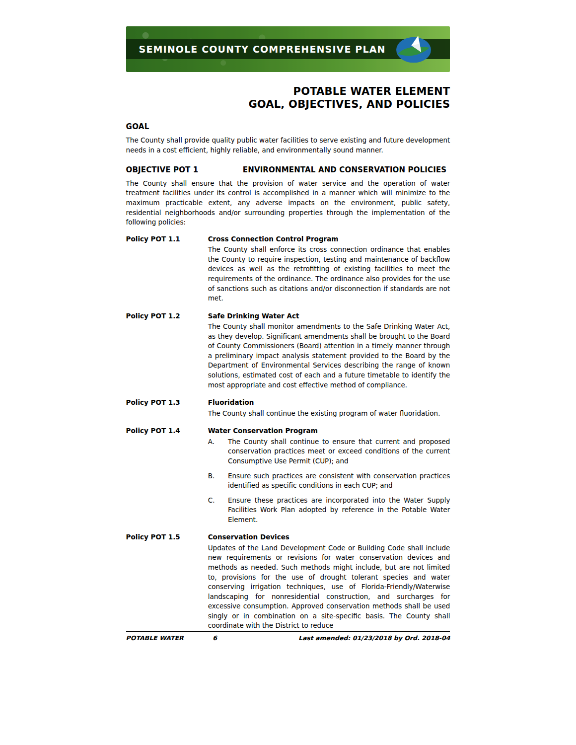SEMINOLE COUNTY COMPREHENSIVE PLAN
POTABLE WATER ELEMENT
GOAL, OBJECTIVES, AND POLICIES
GOAL
The County shall provide quality public water facilities to serve existing and future development needs in a cost efficient, highly reliable, and environmentally sound manner.
OBJECTIVE POT 1 ENVIRONMENTAL AND CONSERVATION POLICIES
The County shall ensure that the provision of water service and the operation of water treatment facilities under its control is accomplished in a manner which will minimize to the maximum practicable extent, any adverse impacts on the environment, public safety, residential neighborhoods and/or surrounding properties through the implementation of the following policies:
Policy POT 1.1
Cross Connection Control Program
The County shall enforce its cross connection ordinance that enables the County to require inspection, testing and maintenance of backflow devices as well as the retrofitting of existing facilities to meet the requirements of the ordinance. The ordinance also provides for the use of sanctions such as citations and/or disconnection if standards are not met.
Policy POT 1.2
Safe Drinking Water Act
The County shall monitor amendments to the Safe Drinking Water Act, as they develop. Significant amendments shall be brought to the Board of County Commissioners (Board) attention in a timely manner through a preliminary impact analysis statement provided to the Board by the Department of Environmental Services describing the range of known solutions, estimated cost of each and a future timetable to identify the most appropriate and cost effective method of compliance.
Policy POT 1.3
Fluoridation
The County shall continue the existing program of water fluoridation.
Policy POT 1.4
Water Conservation Program
A. The County shall continue to ensure that current and proposed conservation practices meet or exceed conditions of the current Consumptive Use Permit (CUP); and
B. Ensure such practices are consistent with conservation practices identified as specific conditions in each CUP; and
C. Ensure these practices are incorporated into the Water Supply Facilities Work Plan adopted by reference in the Potable Water Element.
Policy POT 1.5
Conservation Devices
Updates of the Land Development Code or Building Code shall include new requirements or revisions for water conservation devices and methods as needed. Such methods might include, but are not limited to, provisions for the use of drought tolerant species and water conserving irrigation techniques, use of Florida-Friendly/Waterwise landscaping for nonresidential construction, and surcharges for excessive consumption. Approved conservation methods shall be used singly or in combination on a site-specific basis. The County shall coordinate with the District to reduce
POTABLE WATER
6
Last amended: 01/23/2018 by Ord. 2018-04